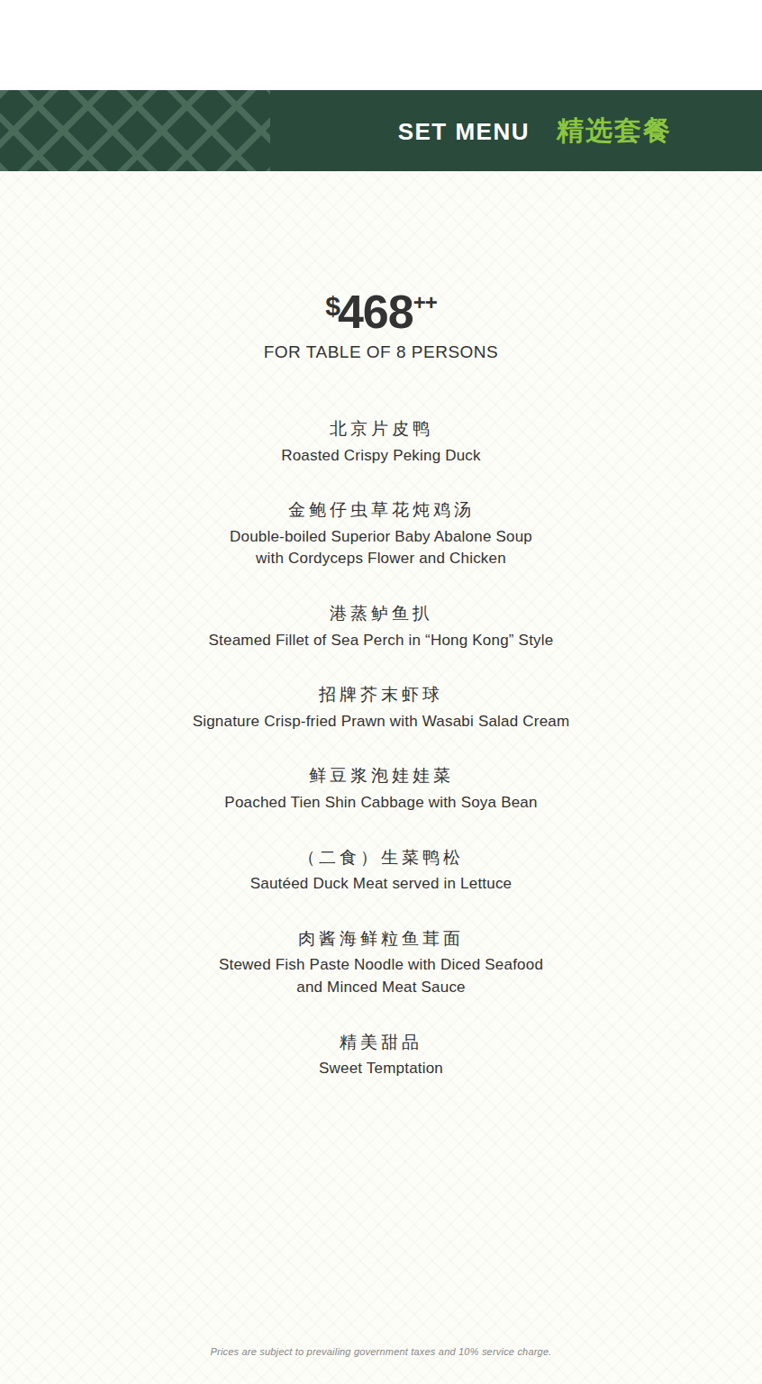Set Menu 精选套餐
$468++
FOR TABLE OF 8 PERSONS
北京片皮鸭
Roasted Crispy Peking Duck
金鲍仔虫草花炖鸡汤
Double-boiled Superior Baby Abalone Soup
with Cordyceps Flower and Chicken
港蒸鲈鱼扒
Steamed Fillet of Sea Perch in “Hong Kong” Style
招牌芥末虾球
Signature Crisp-fried Prawn with Wasabi Salad Cream
鲜豆浆泡娃娃菜
Poached Tien Shin Cabbage with Soya Bean
（二食）生菜鸭松
Sautéed Duck Meat served in Lettuce
肉酱海鲜粒鱼茸面
Stewed Fish Paste Noodle with Diced Seafood
and Minced Meat Sauce
精美甜品
Sweet Temptation
Prices are subject to prevailing government taxes and 10% service charge.